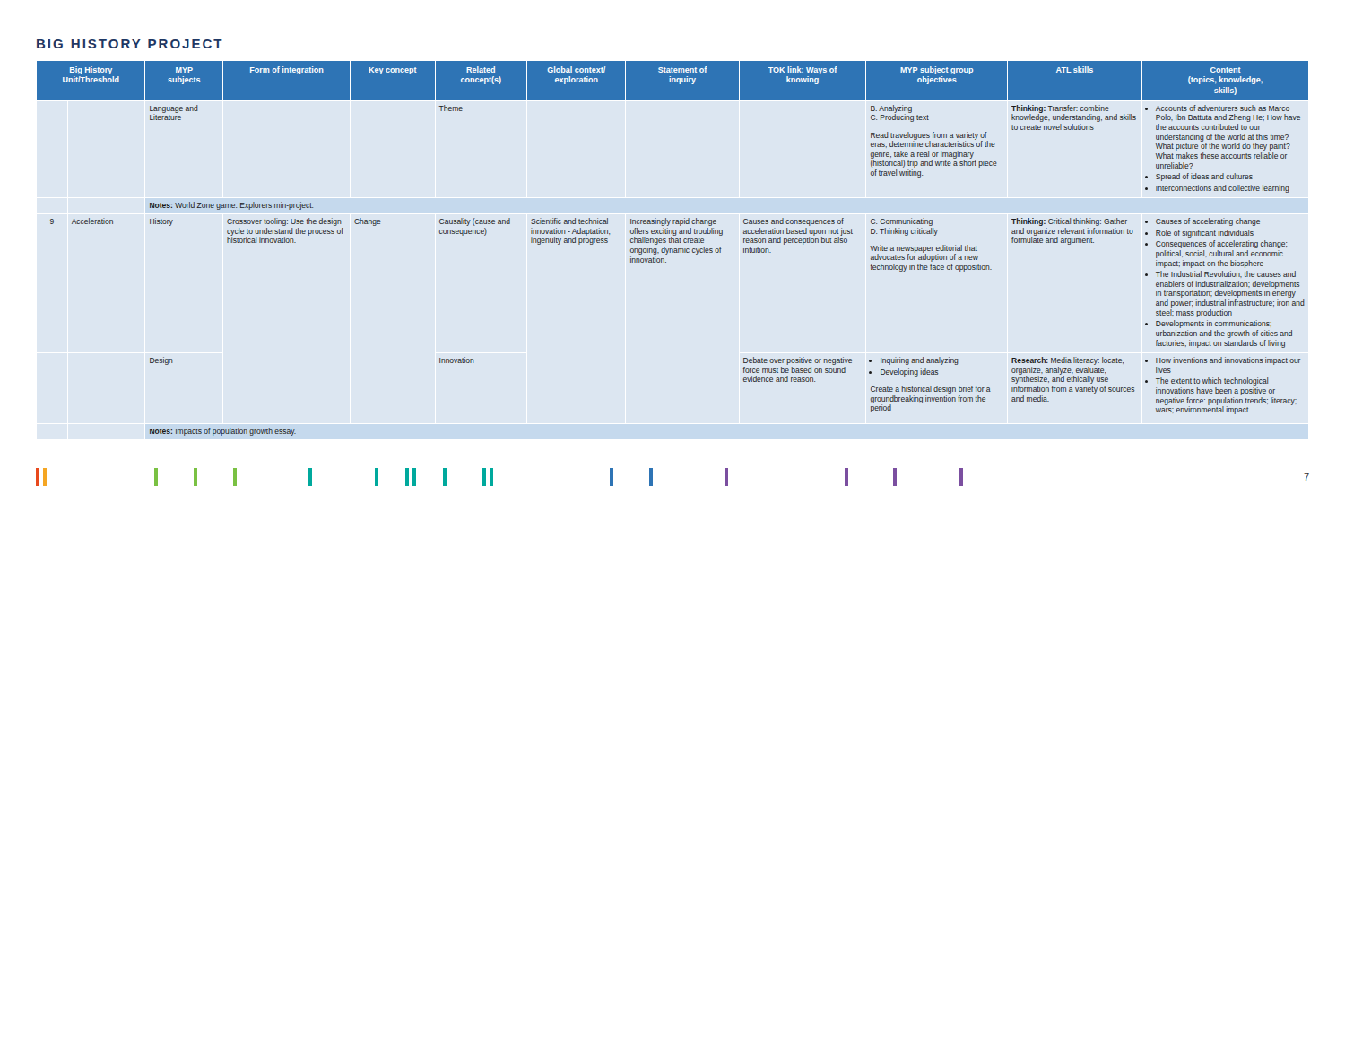Big History Project
| Big History Unit/Threshold | MYP subjects | Form of integration | Key concept | Related concept(s) | Global context/ exploration | Statement of inquiry | TOK link: Ways of knowing | MYP subject group objectives | ATL skills | Content (topics, knowledge, skills) |
| --- | --- | --- | --- | --- | --- | --- | --- | --- | --- | --- |
| | | Language and Literature | | | Theme | | | | B. Analyzing C. Producing text Read travelogues from a variety of eras, determine characteristics of the genre, take a real or imaginary (historical) trip and write a short piece of travel writing. | Thinking: Transfer: combine knowledge, understanding, and skills to create novel solutions | Accounts of adventurers such as Marco Polo, Ibn Battuta and Zheng He; How have the accounts contributed to our understanding of the world at this time? What picture of the world do they paint? What makes these accounts reliable or unreliable? Spread of ideas and cultures Interconnections and collective learning |
| | | Notes: World Zone game. Explorers min-project. |
| 9 | Acceleration | History | Crossover tooling: Use the design cycle to understand the process of historical innovation. | Change | Causality (cause and consequence) | Scientific and technical innovation - Adaptation, ingenuity and progress | Increasingly rapid change offers exciting and troubling challenges that create ongoing, dynamic cycles of innovation. | Causes and consequences of acceleration based upon not just reason and perception but also intuition. | C. Communicating D. Thinking critically Write a newspaper editorial that advocates for adoption of a new technology in the face of opposition. | Thinking: Critical thinking: Gather and organize relevant information to formulate and argument. | Causes of accelerating change Role of significant individuals Consequences of accelerating change; political, social, cultural and economic impact; impact on the biosphere The Industrial Revolution; the causes and enablers of industrialization; developments in transportation; developments in energy and power; industrial infrastructure; iron and steel; mass production Developments in communications; urbanization and the growth of cities and factories; impact on standards of living |
| | | Design | Innovation | Debate over positive or negative force must be based on sound evidence and reason. | Inquiring and analyzing Developing ideas Create a historical design brief for a groundbreaking invention from the period | Research: Media literacy: locate, organize, analyze, evaluate, synthesize, and ethically use information from a variety of sources and media. | How inventions and innovations impact our lives The extent to which technological innovations have been a positive or negative force: population trends; literacy; wars; environmental impact |
| | | Notes: Impacts of population growth essay. |
7